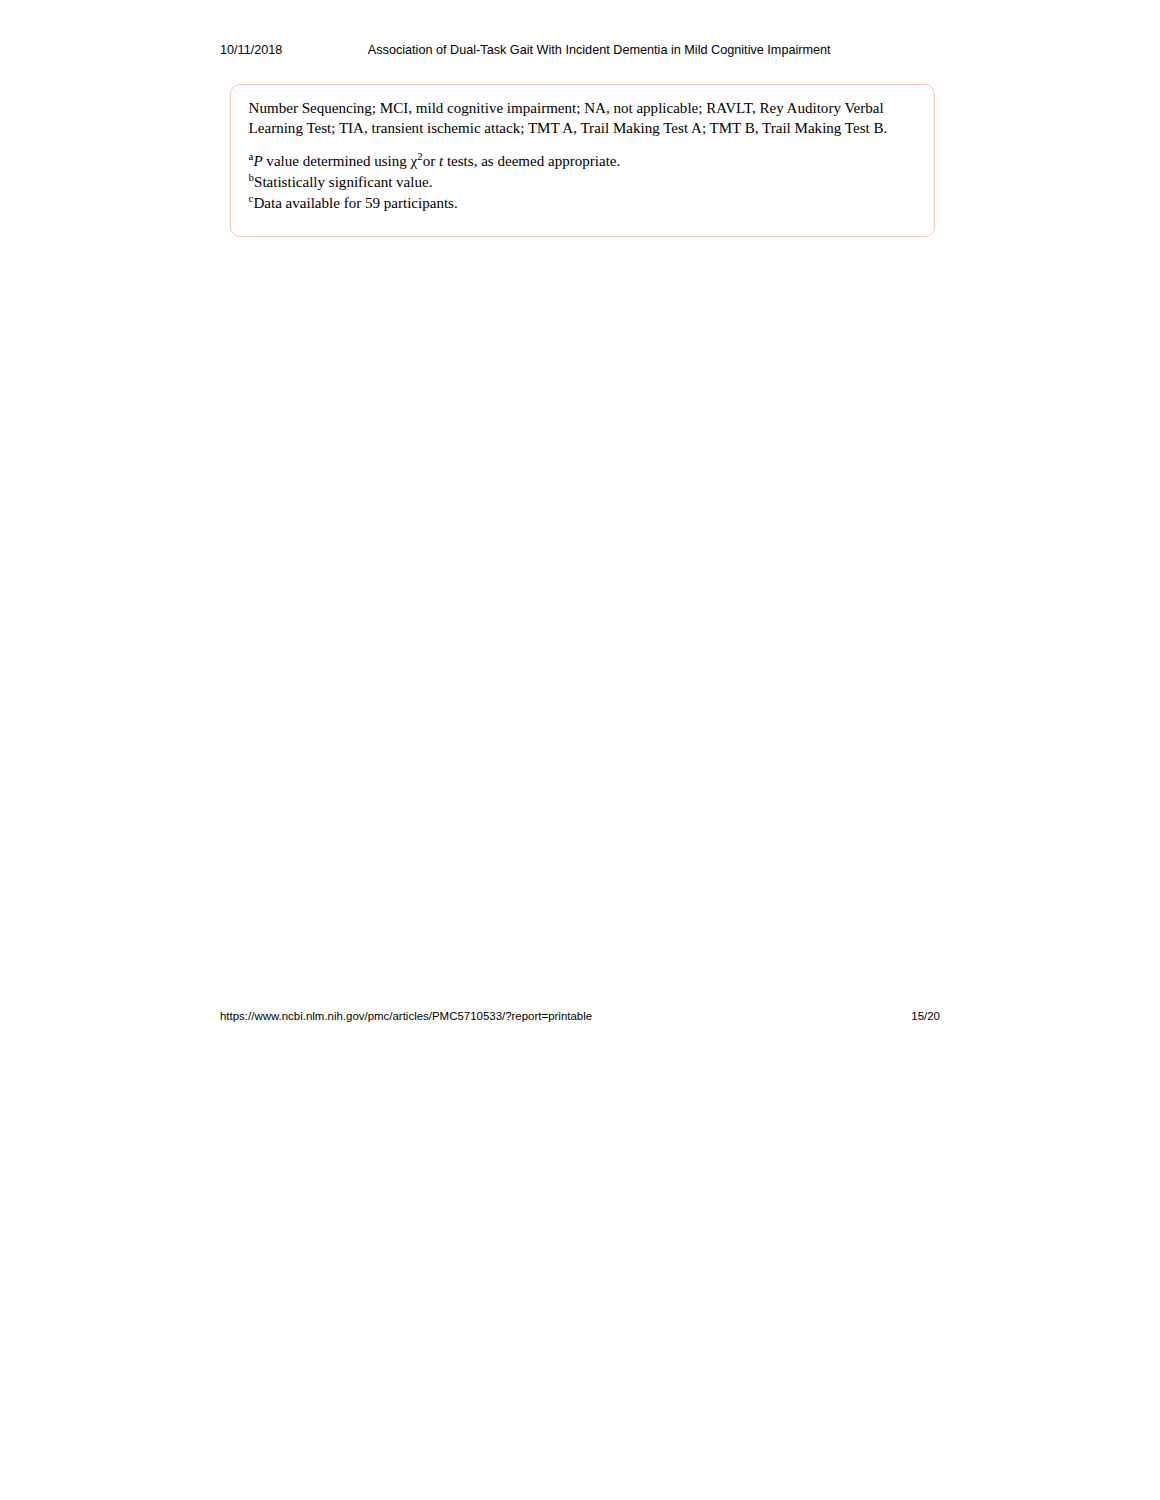10/11/2018
Association of Dual-Task Gait With Incident Dementia in Mild Cognitive Impairment
Number Sequencing; MCI, mild cognitive impairment; NA, not applicable; RAVLT, Rey Auditory Verbal Learning Test; TIA, transient ischemic attack; TMT A, Trail Making Test A; TMT B, Trail Making Test B.
aP value determined using χ2or t tests, as deemed appropriate.
bStatistically significant value.
cData available for 59 participants.
https://www.ncbi.nlm.nih.gov/pmc/articles/PMC5710533/?report=printable
15/20